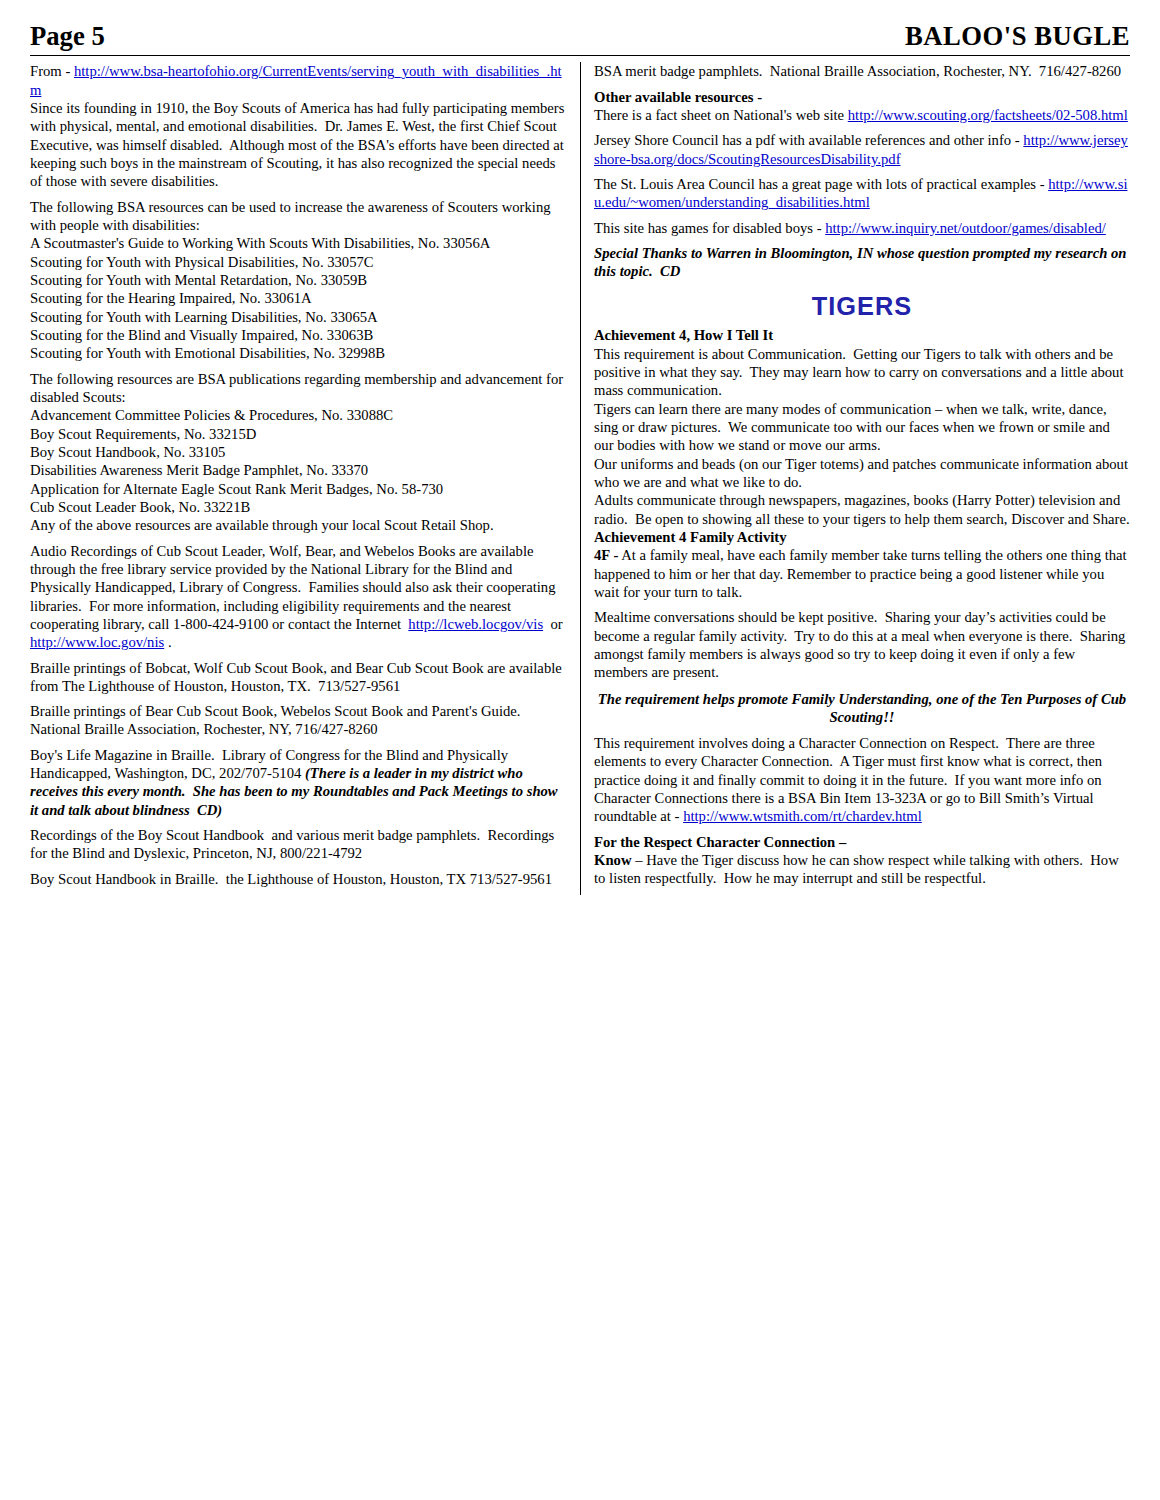Page 5 BALOO'S BUGLE
From - http://www.bsa-heartofohio.org/CurrentEvents/serving_youth_with_disabilities_.htm
Since its founding in 1910, the Boy Scouts of America has had fully participating members with physical, mental, and emotional disabilities. Dr. James E. West, the first Chief Scout Executive, was himself disabled. Although most of the BSA's efforts have been directed at keeping such boys in the mainstream of Scouting, it has also recognized the special needs of those with severe disabilities.
The following BSA resources can be used to increase the awareness of Scouters working with people with disabilities:
A Scoutmaster's Guide to Working With Scouts With Disabilities, No. 33056A
Scouting for Youth with Physical Disabilities, No. 33057C
Scouting for Youth with Mental Retardation, No. 33059B
Scouting for the Hearing Impaired, No. 33061A
Scouting for Youth with Learning Disabilities, No. 33065A
Scouting for the Blind and Visually Impaired, No. 33063B
Scouting for Youth with Emotional Disabilities, No. 32998B
The following resources are BSA publications regarding membership and advancement for disabled Scouts:
Advancement Committee Policies & Procedures, No. 33088C
Boy Scout Requirements, No. 33215D
Boy Scout Handbook, No. 33105
Disabilities Awareness Merit Badge Pamphlet, No. 33370
Application for Alternate Eagle Scout Rank Merit Badges, No. 58-730
Cub Scout Leader Book, No. 33221B
Any of the above resources are available through your local Scout Retail Shop.
Audio Recordings of Cub Scout Leader, Wolf, Bear, and Webelos Books are available through the free library service provided by the National Library for the Blind and Physically Handicapped, Library of Congress. Families should also ask their cooperating libraries. For more information, including eligibility requirements and the nearest cooperating library, call 1-800-424-9100 or contact the Internet http://lcweb.locgov/vis or http://www.loc.gov/nis .
Braille printings of Bobcat, Wolf Cub Scout Book, and Bear Cub Scout Book are available from The Lighthouse of Houston, Houston, TX. 713/527-9561
Braille printings of Bear Cub Scout Book, Webelos Scout Book and Parent's Guide. National Braille Association, Rochester, NY, 716/427-8260
Boy's Life Magazine in Braille. Library of Congress for the Blind and Physically Handicapped, Washington, DC, 202/707-5104 (There is a leader in my district who receives this every month. She has been to my Roundtables and Pack Meetings to show it and talk about blindness CD)
Recordings of the Boy Scout Handbook and various merit badge pamphlets. Recordings for the Blind and Dyslexic, Princeton, NJ, 800/221-4792
Boy Scout Handbook in Braille. the Lighthouse of Houston, Houston, TX 713/527-9561
BSA merit badge pamphlets. National Braille Association, Rochester, NY. 716/427-8260
Other available resources -
There is a fact sheet on National's web site http://www.scouting.org/factsheets/02-508.html
Jersey Shore Council has a pdf with available references and other info - http://www.jerseyshore-bsa.org/docs/ScoutingResourcesDisability.pdf
The St. Louis Area Council has a great page with lots of practical examples - http://www.siu.edu/~women/understanding_disabilities.html
This site has games for disabled boys - http://www.inquiry.net/outdoor/games/disabled/
Special Thanks to Warren in Bloomington, IN whose question prompted my research on this topic. CD
TIGERS
Achievement 4, How I Tell It
This requirement is about Communication. Getting our Tigers to talk with others and be positive in what they say. They may learn how to carry on conversations and a little about mass communication.
Tigers can learn there are many modes of communication – when we talk, write, dance, sing or draw pictures. We communicate too with our faces when we frown or smile and our bodies with how we stand or move our arms.
Our uniforms and beads (on our Tiger totems) and patches communicate information about who we are and what we like to do.
Adults communicate through newspapers, magazines, books (Harry Potter) television and radio. Be open to showing all these to your tigers to help them search, Discover and Share.
Achievement 4 Family Activity
4F - At a family meal, have each family member take turns telling the others one thing that happened to him or her that day. Remember to practice being a good listener while you wait for your turn to talk.
Mealtime conversations should be kept positive. Sharing your day’s activities could be become a regular family activity. Try to do this at a meal when everyone is there. Sharing amongst family members is always good so try to keep doing it even if only a few members are present.
The requirement helps promote Family Understanding, one of the Ten Purposes of Cub Scouting!!
This requirement involves doing a Character Connection on Respect. There are three elements to every Character Connection. A Tiger must first know what is correct, then practice doing it and finally commit to doing it in the future. If you want more info on Character Connections there is a BSA Bin Item 13-323A or go to Bill Smith’s Virtual roundtable at - http://www.wtsmith.com/rt/chardev.html
For the Respect Character Connection –
Know – Have the Tiger discuss how he can show respect while talking with others. How to listen respectfully. How he may interrupt and still be respectful.